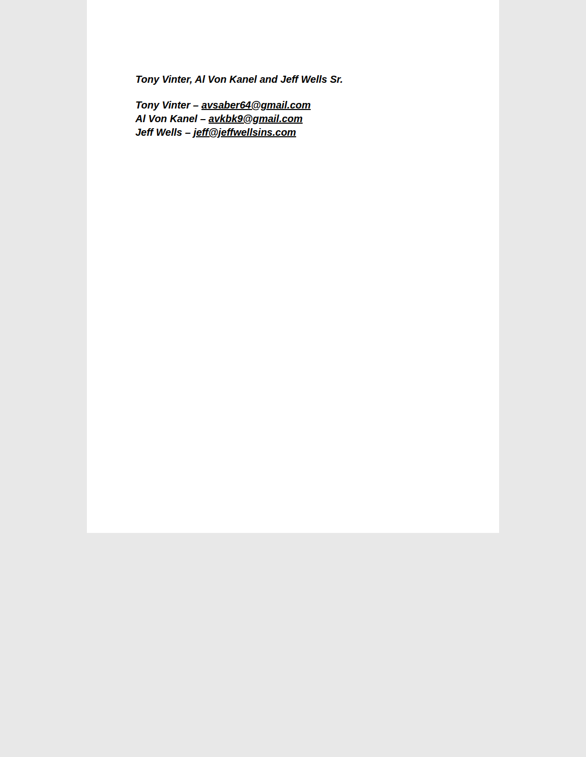Tony Vinter, Al Von Kanel and Jeff Wells Sr.
Tony Vinter – avsaber64@gmail.com
Al Von Kanel – avkbk9@gmail.com
Jeff Wells – jeff@jeffwellsins.com